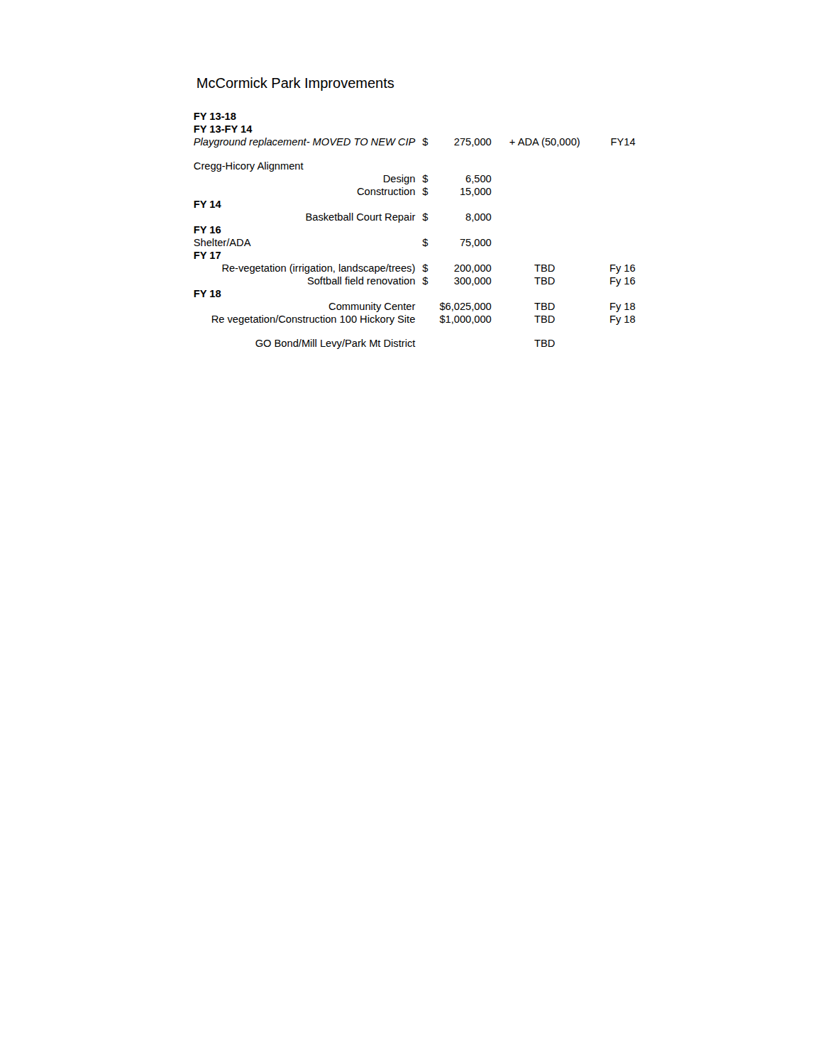McCormick Park Improvements
| FY 13-18 | | | |
| FY 13-FY 14 | | | |
| Playground replacement- MOVED TO NEW CIP | $ | 275,000 | + ADA (50,000) | FY14 |
| Cregg-Hicory Alignment | | | |
| Design | $ | 6,500 | | |
| Construction | $ | 15,000 | | |
| FY 14 | | | |
| Basketball Court Repair | $ | 8,000 | | |
| FY 16 | | | |
| Shelter/ADA | $ | 75,000 | | |
| FY 17 | | | |
| Re-vegetation (irrigation, landscape/trees) | $ | 200,000 | TBD | Fy 16 |
| Softball field renovation | $ | 300,000 | TBD | Fy 16 |
| FY 18 | | | |
| Community Center | | $6,025,000 | TBD | Fy 18 |
| Re vegetation/Construction 100 Hickory Site | | $1,000,000 | TBD | Fy 18 |
| GO Bond/Mill Levy/Park Mt District | | | TBD | |